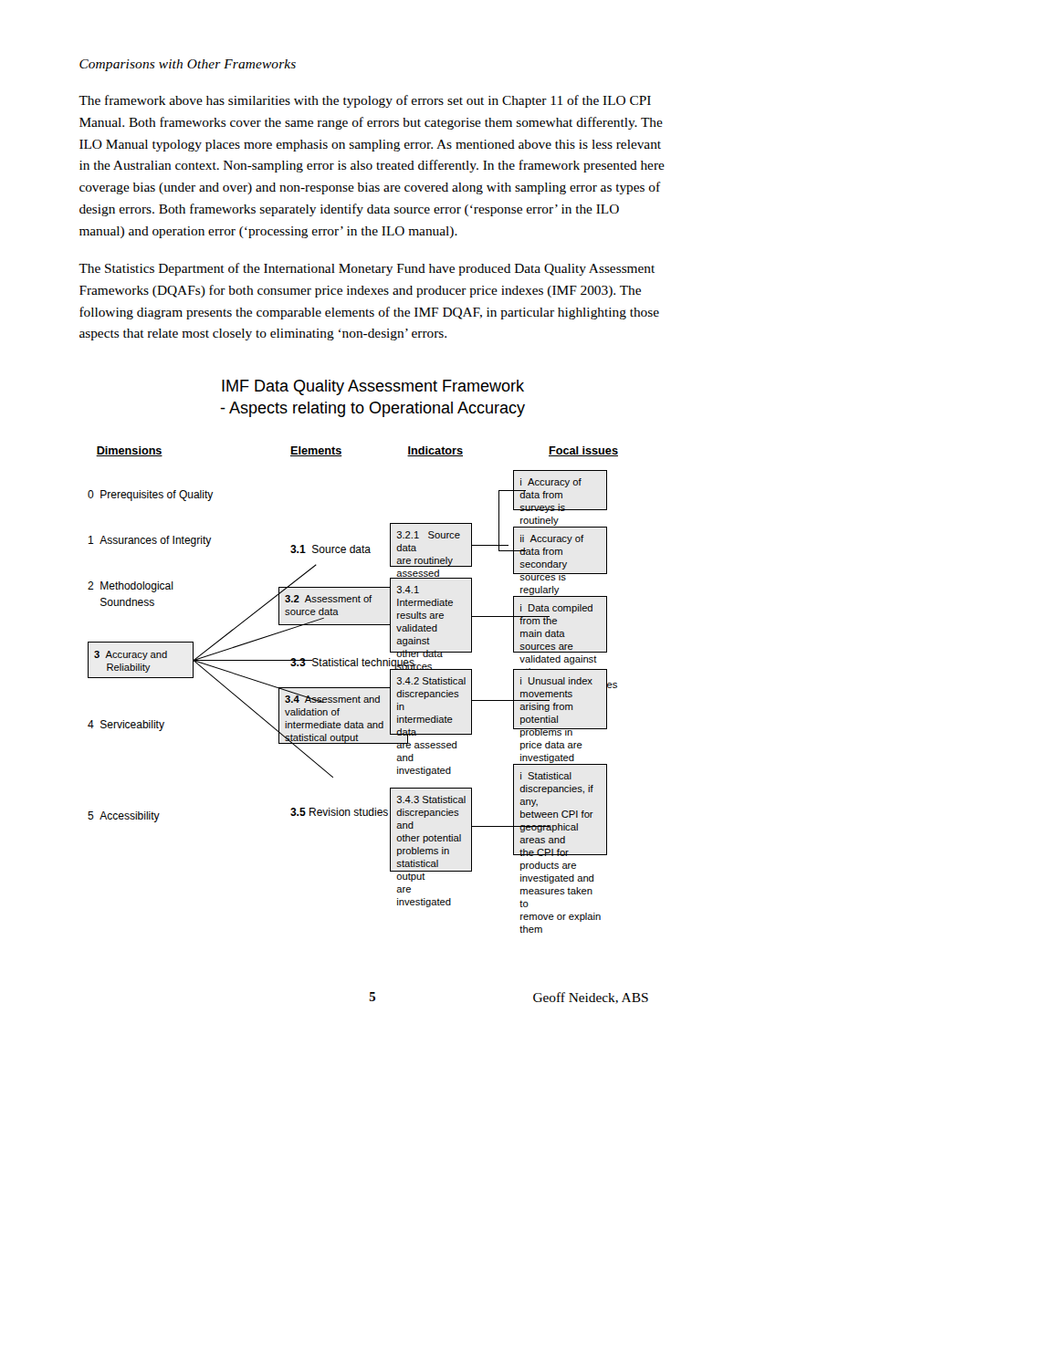Comparisons with Other Frameworks
The framework above has similarities with the typology of errors set out in Chapter 11 of the ILO CPI Manual. Both frameworks cover the same range of errors but categorise them somewhat differently. The ILO Manual typology places more emphasis on sampling error. As mentioned above this is less relevant in the Australian context. Non-sampling error is also treated differently. In the framework presented here coverage bias (under and over) and non-response bias are covered along with sampling error as types of design errors. Both frameworks separately identify data source error (‘response error’ in the ILO manual) and operation error (‘processing error’ in the ILO manual).
The Statistics Department of the International Monetary Fund have produced Data Quality Assessment Frameworks (DQAFs) for both consumer price indexes and producer price indexes (IMF 2003). The following diagram presents the comparable elements of the IMF DQAF, in particular highlighting those aspects that relate most closely to eliminating ‘non-design’ errors.
IMF Data Quality Assessment Framework
- Aspects relating to Operational Accuracy
Dimensions
Elements
Indicators
Focal issues
0 Prerequisites of Quality
1 Assurances of Integrity
2 Methodological
Soundness
3 Accuracy and
Reliability
4 Serviceability
5 Accessibility
3.1 Source data
3.2 Assessment of
source data
3.3 Statistical techniques
3.4 Assessment and
validation of
intermediate data and
statistical output
3.5 Revision studies
3.2.1 Source data
are routinely
assessed
3.4.1
Intermediate
results are
validated against
other data sources
3.4.2 Statistical
discrepancies in
intermediate data
are assessed and
investigated
3.4.3 Statistical
discrepancies and
other potential
problems in
statistical output
are investigated
i Accuracy of data from
surveys is routinely
assessed
ii Accuracy of data from
secondary sources is
regularly assessed
i Data compiled from the
main data sources are
validated against other
independent sources
i Unusual index
movements arising from
potential problems in
price data are
investigated
i Statistical
discrepancies, if any,
between CPI for
geographical areas and
the CPI for products are
investigated and
measures taken to
remove or explain them
5 Geoff Neideck, ABS